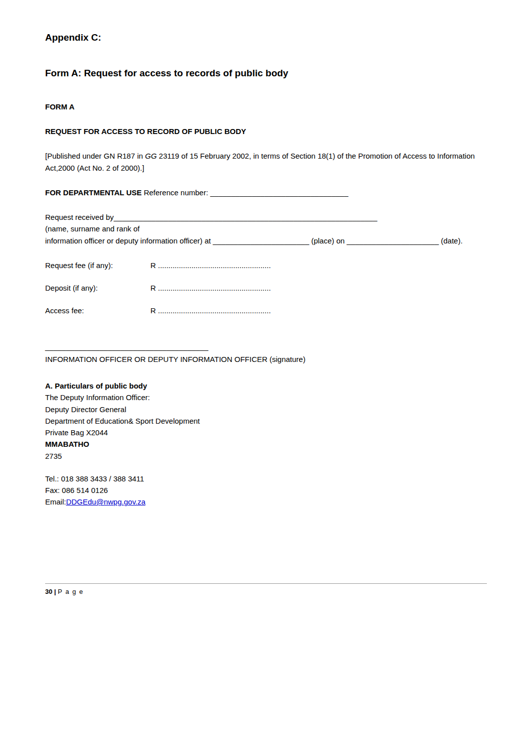Appendix C:
Form A: Request for access to records of public body
FORM A
REQUEST FOR ACCESS TO RECORD OF PUBLIC BODY
[Published under GN R187 in GG 23119 of 15 February 2002, in terms of Section 18(1) of the Promotion of Access to Information Act,2000 (Act No. 2 of 2000).]
FOR DEPARTMENTAL USE Reference number: _________________________________
Request received by_______________________________________________________________
(name, surname and rank of
information officer or deputy information officer) at _______________________ (place) on ______________________ (date).
| Request fee (if any): | R ...................................................... |
| Deposit (if any): | R ...................................................... |
| Access fee: | R ...................................................... |
_______________________________________
INFORMATION OFFICER OR DEPUTY INFORMATION OFFICER (signature)
A. Particulars of public body
The Deputy Information Officer:
Deputy Director General
Department of Education& Sport Development
Private Bag X2044
MMABATHO
2735
Tel.: 018 388 3433 / 388 3411
Fax: 086 514 0126
Email:DDGEdu@nwpg.gov.za
30 | P a g e